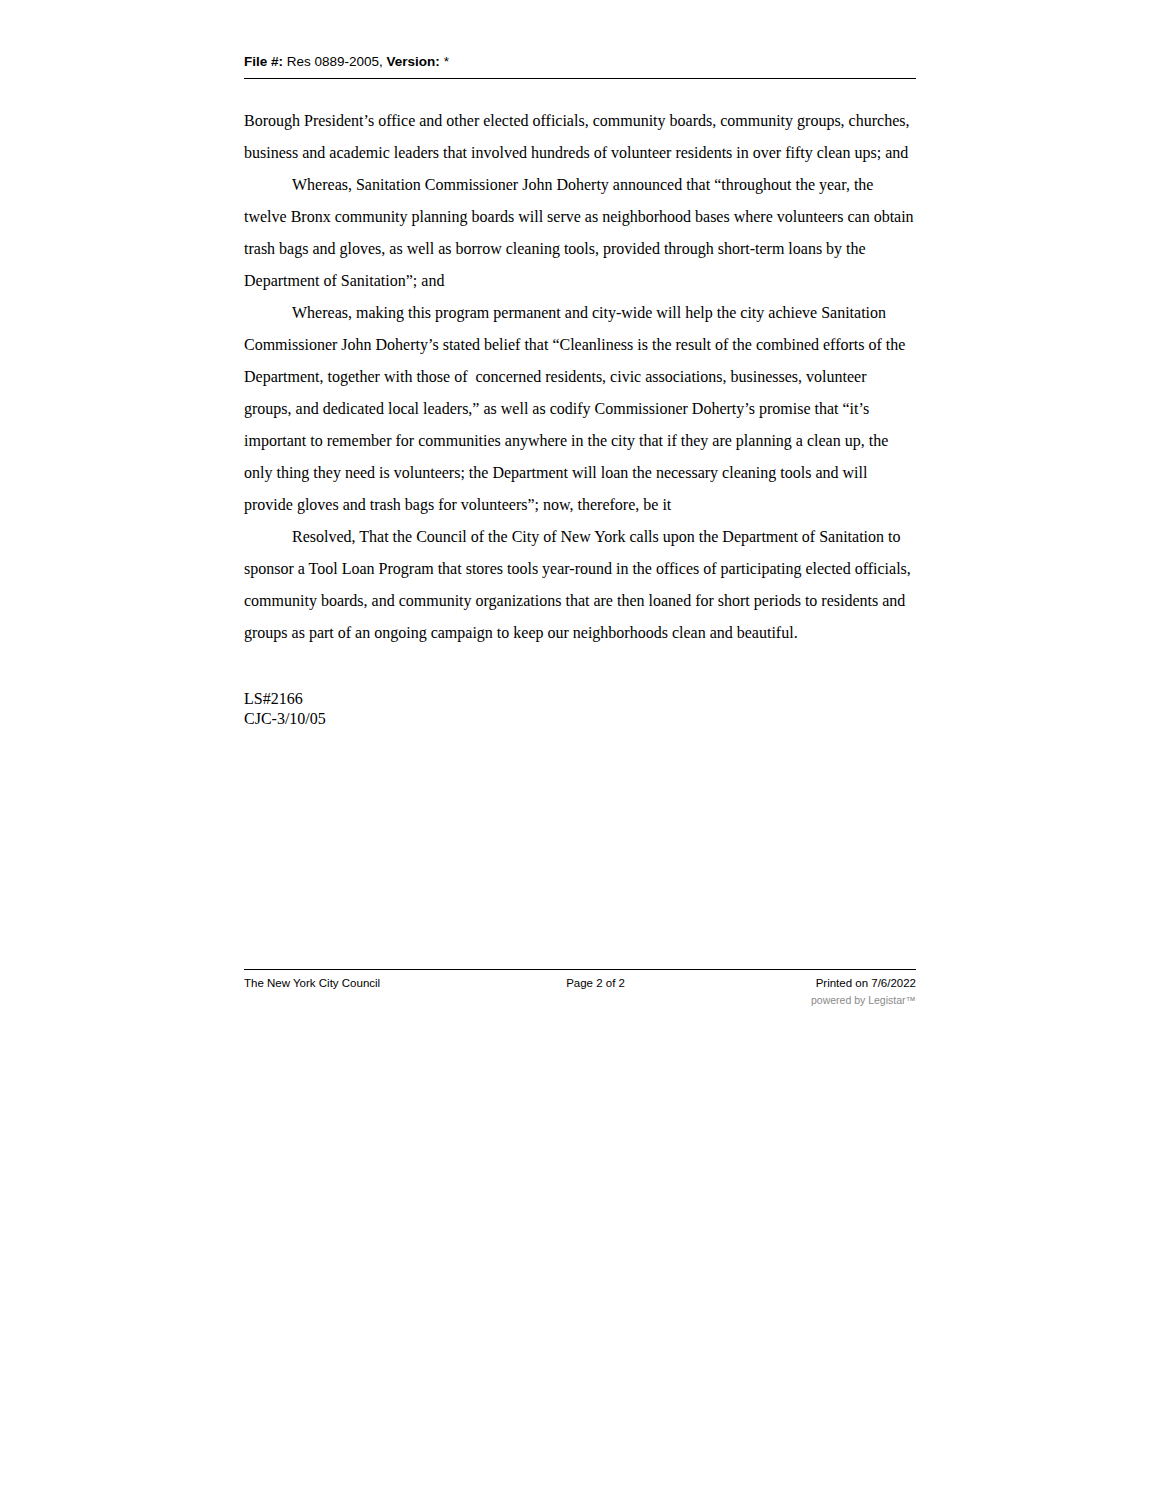File #: Res 0889-2005, Version: *
Borough President’s office and other elected officials, community boards, community groups, churches, business and academic leaders that involved hundreds of volunteer residents in over fifty clean ups; and
Whereas, Sanitation Commissioner John Doherty announced that “throughout the year, the twelve Bronx community planning boards will serve as neighborhood bases where volunteers can obtain trash bags and gloves, as well as borrow cleaning tools, provided through short-term loans by the Department of Sanitation”; and
Whereas, making this program permanent and city-wide will help the city achieve Sanitation Commissioner John Doherty’s stated belief that “Cleanliness is the result of the combined efforts of the Department, together with those of concerned residents, civic associations, businesses, volunteer groups, and dedicated local leaders,” as well as codify Commissioner Doherty’s promise that “it’s important to remember for communities anywhere in the city that if they are planning a clean up, the only thing they need is volunteers; the Department will loan the necessary cleaning tools and will provide gloves and trash bags for volunteers”; now, therefore, be it
Resolved, That the Council of the City of New York calls upon the Department of Sanitation to sponsor a Tool Loan Program that stores tools year-round in the offices of participating elected officials, community boards, and community organizations that are then loaned for short periods to residents and groups as part of an ongoing campaign to keep our neighborhoods clean and beautiful.
LS#2166
CJC-3/10/05
The New York City Council
Page 2 of 2
Printed on 7/6/2022 powered by Legistar™